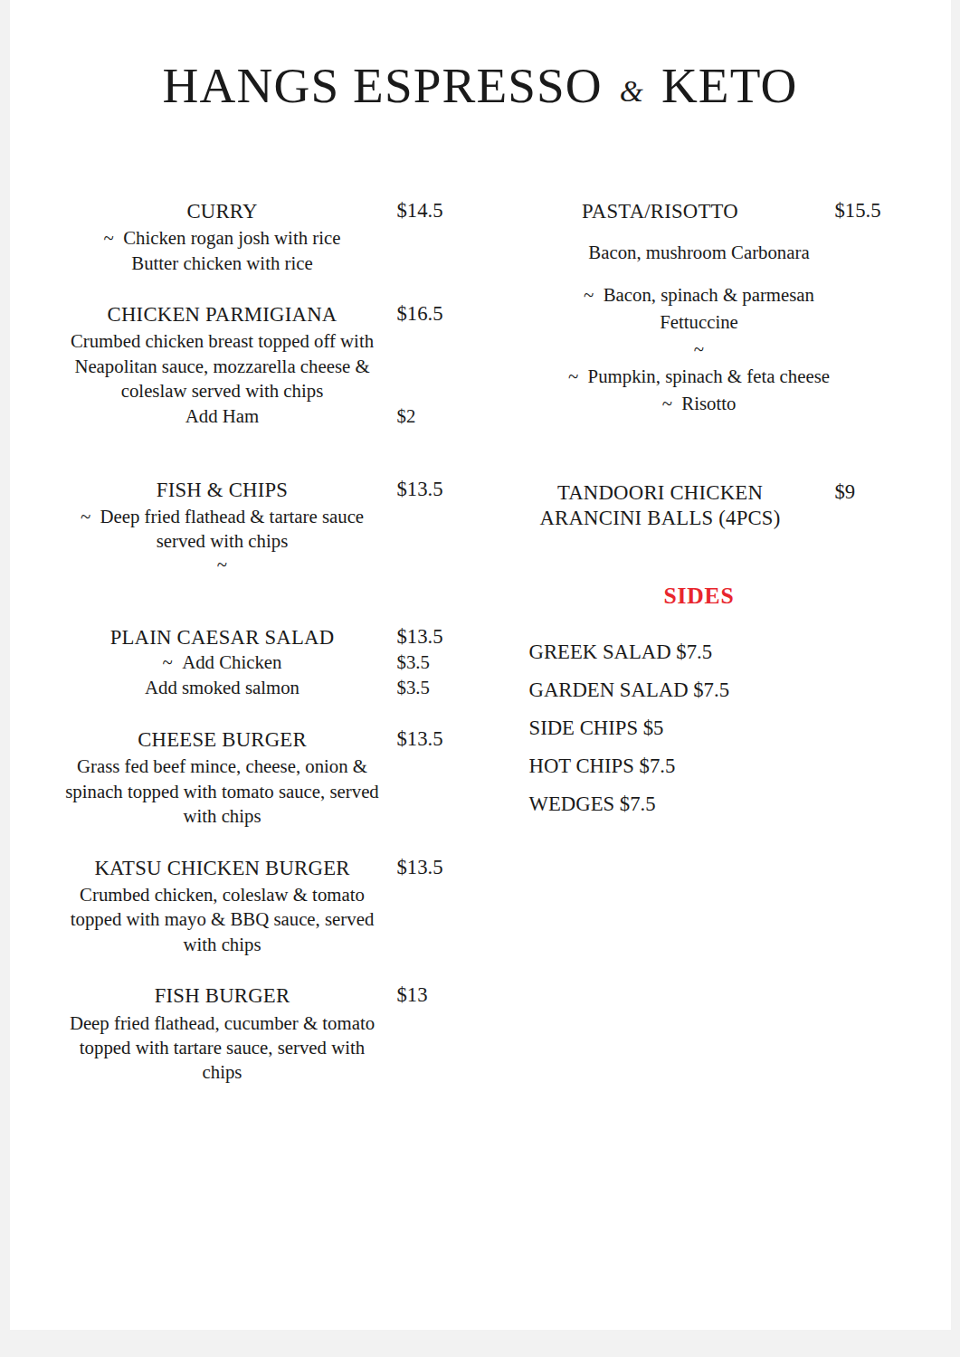HANGS ESPRESSO & KETO
CURRY
$14.5
~ Chicken rogan josh with rice
Butter chicken with rice
CHICKEN PARMIGIANA
$16.5
Crumbed chicken breast topped off with Neapolitan sauce, mozzarella cheese & coleslaw served with chips
Add Ham $2
FISH & CHIPS
$13.5
~ Deep fried flathead & tartare sauce served with chips
~
PLAIN CAESAR SALAD
$13.5
~ Add Chicken $3.5
Add smoked salmon $3.5
CHEESE BURGER
$13.5
Grass fed beef mince, cheese, onion & spinach topped with tomato sauce, served with chips
KATSU CHICKEN BURGER
$13.5
Crumbed chicken, coleslaw & tomato topped with mayo & BBQ sauce, served with chips
FISH BURGER
$13
Deep fried flathead, cucumber & tomato topped with tartare sauce, served with chips
PASTA/RISOTTO
$15.5
Bacon, mushroom Carbonara
~ Bacon, spinach & parmesan
Fettuccine
~
~ Pumpkin, spinach & feta cheese
~ Risotto
TANDOORI CHICKEN
ARANCINI BALLS (4pcs)
$9
SIDES
GREEK SALAD $7.5
GARDEN SALAD $7.5
SIDE CHIPS $5
HOT CHIPS $7.5
WEDGES $7.5